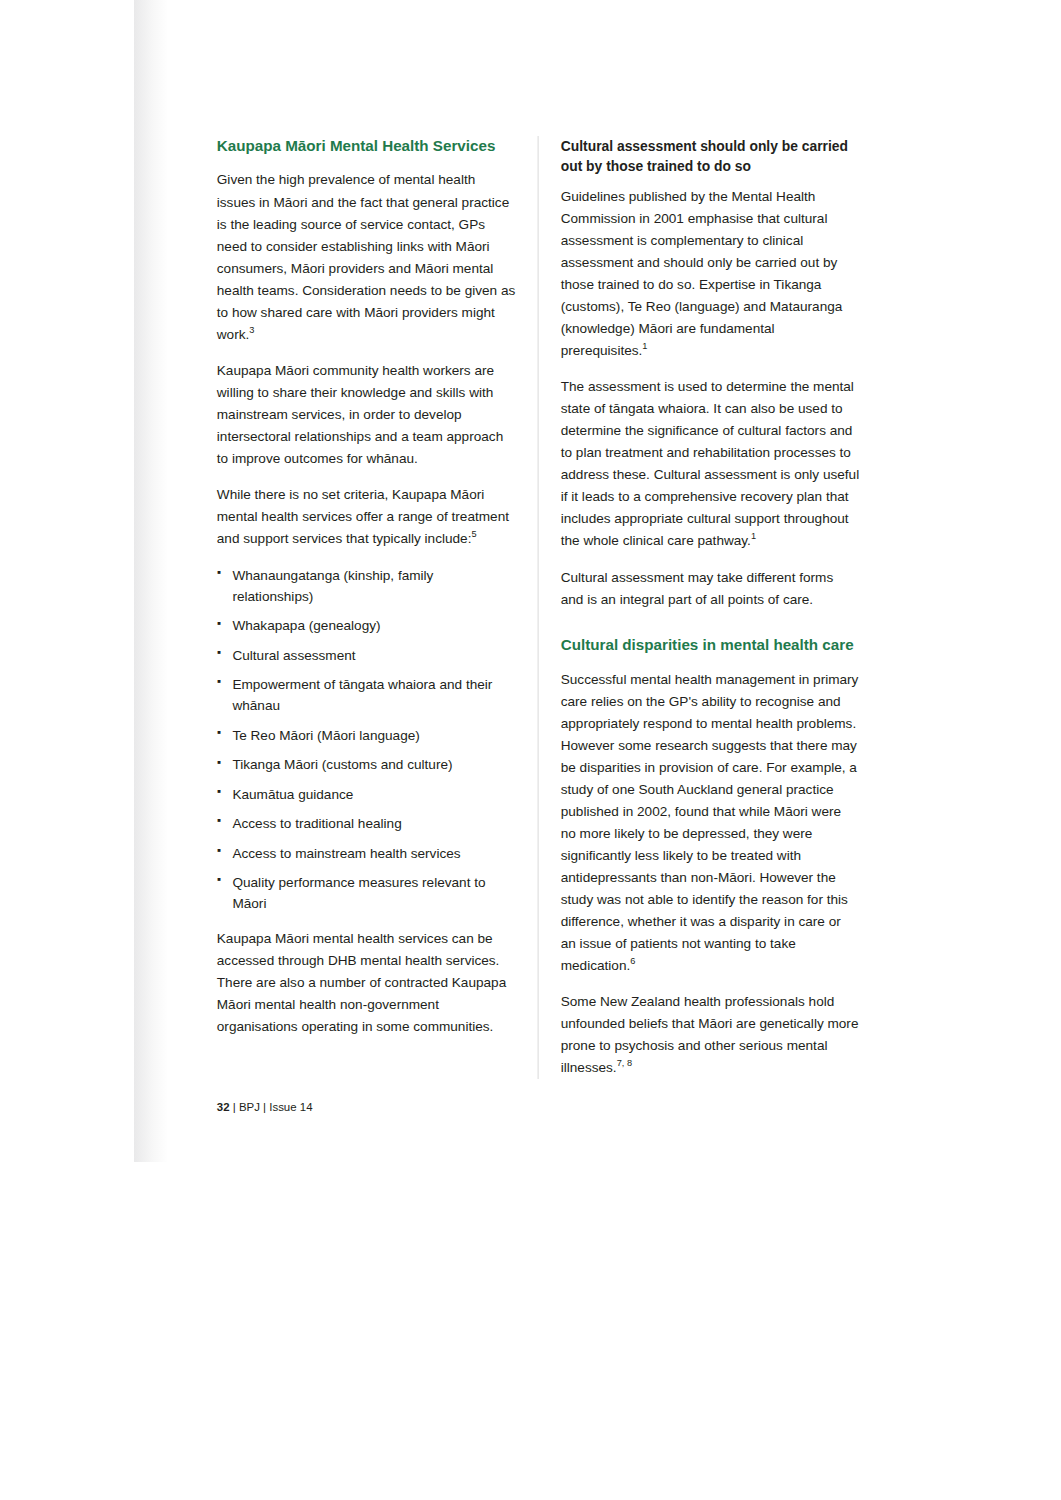Kaupapa Māori Mental Health Services
Given the high prevalence of mental health issues in Māori and the fact that general practice is the leading source of service contact, GPs need to consider establishing links with Māori consumers, Māori providers and Māori mental health teams. Consideration needs to be given as to how shared care with Māori providers might work.3
Kaupapa Māori community health workers are willing to share their knowledge and skills with mainstream services, in order to develop intersectoral relationships and a team approach to improve outcomes for whānau.
While there is no set criteria, Kaupapa Māori mental health services offer a range of treatment and support services that typically include:5
Whanaungatanga (kinship, family relationships)
Whakapapa (genealogy)
Cultural assessment
Empowerment of tāngata whaiora and their whānau
Te Reo Māori (Māori language)
Tikanga Māori (customs and culture)
Kaumātua guidance
Access to traditional healing
Access to mainstream health services
Quality performance measures relevant to Māori
Kaupapa Māori mental health services can be accessed through DHB mental health services. There are also a number of contracted Kaupapa Māori mental health non-government organisations operating in some communities.
Cultural assessment should only be carried out by those trained to do so
Guidelines published by the Mental Health Commission in 2001 emphasise that cultural assessment is complementary to clinical assessment and should only be carried out by those trained to do so. Expertise in Tikanga (customs), Te Reo (language) and Matauranga (knowledge) Māori are fundamental prerequisites.1
The assessment is used to determine the mental state of tāngata whaiora. It can also be used to determine the significance of cultural factors and to plan treatment and rehabilitation processes to address these. Cultural assessment is only useful if it leads to a comprehensive recovery plan that includes appropriate cultural support throughout the whole clinical care pathway.1
Cultural assessment may take different forms and is an integral part of all points of care.
Cultural disparities in mental health care
Successful mental health management in primary care relies on the GP's ability to recognise and appropriately respond to mental health problems. However some research suggests that there may be disparities in provision of care. For example, a study of one South Auckland general practice published in 2002, found that while Māori were no more likely to be depressed, they were significantly less likely to be treated with antidepressants than non-Māori. However the study was not able to identify the reason for this difference, whether it was a disparity in care or an issue of patients not wanting to take medication.6
Some New Zealand health professionals hold unfounded beliefs that Māori are genetically more prone to psychosis and other serious mental illnesses.7, 8
32 | BPJ | Issue 14